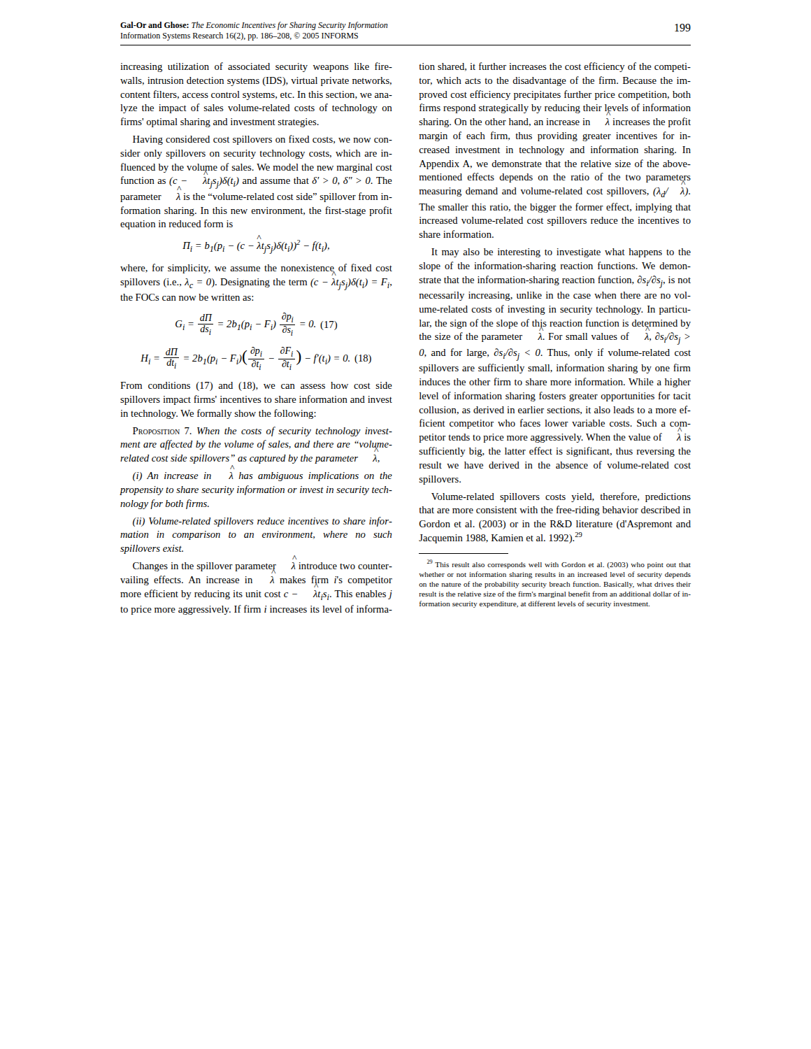Gal-Or and Ghose: The Economic Incentives for Sharing Security Information
Information Systems Research 16(2), pp. 186–208, © 2005 INFORMS
199
increasing utilization of associated security weapons like firewalls, intrusion detection systems (IDS), virtual private networks, content filters, access control systems, etc. In this section, we analyze the impact of sales volume-related costs of technology on firms' optimal sharing and investment strategies.
Having considered cost spillovers on fixed costs, we now consider only spillovers on security technology costs, which are influenced by the volume of sales. We model the new marginal cost function as (c − λtjsj)δ(ti) and assume that δ′ > 0, δ″ > 0. The parameter λ is the “volume-related cost side” spillover from information sharing. In this new environment, the first-stage profit equation in reduced form is
Πi = b1(pi − (c − λtjsj)δ(ti))2 − f(ti),
where, for simplicity, we assume the nonexistence of fixed cost spillovers (i.e., λc = 0). Designating the term (c − λtjsj)δ(ti) = Fi, the FOCs can now be written as:
Gi = dΠ dsi = 2b1(pi − Fi) ∂pi∂si = 0.
(17)
Hi = dΠ dti = 2b1(pi − Fi)(∂pi∂ti − ∂Fi∂ti) − f′(ti) = 0.
(18)
From conditions (17) and (18), we can assess how cost side spillovers impact firms' incentives to share information and invest in technology. We formally show the following:
Proposition 7. When the costs of security technology investment are affected by the volume of sales, and there are “volume-related cost side spillovers” as captured by the parameter λ,
(i) An increase in λ has ambiguous implications on the propensity to share security information or invest in security technology for both firms.
(ii) Volume-related spillovers reduce incentives to share information in comparison to an environment, where no such spillovers exist.
Changes in the spillover parameter λ introduce two countervailing effects. An increase in λ makes firm i's competitor more efficient by reducing its unit cost c − λtisi. This enables j to price more aggressively. If firm i increases its level of information shared, it further increases the cost efficiency of the competitor, which acts to the disadvantage of the firm. Because the improved cost efficiency precipitates further price competition, both firms respond strategically by reducing their levels of information sharing. On the other hand, an increase in λ increases the profit margin of each firm, thus providing greater incentives for increased investment in technology and information sharing. In Appendix A, we demonstrate that the relative size of the above-mentioned effects depends on the ratio of the two parameters measuring demand and volume-related cost spillovers, (λd/λ). The smaller this ratio, the bigger the former effect, implying that increased volume-related cost spillovers reduce the incentives to share information.
It may also be interesting to investigate what happens to the slope of the information-sharing reaction functions. We demonstrate that the information-sharing reaction function, ∂si/∂sj, is not necessarily increasing, unlike in the case when there are no volume-related costs of investing in security technology. In particular, the sign of the slope of this reaction function is determined by the size of the parameter λ. For small values of λ, ∂si/∂sj > 0, and for large, ∂si/∂sj < 0. Thus, only if volume-related cost spillovers are sufficiently small, information sharing by one firm induces the other firm to share more information. While a higher level of information sharing fosters greater opportunities for tacit collusion, as derived in earlier sections, it also leads to a more efficient competitor who faces lower variable costs. Such a competitor tends to price more aggressively. When the value of λ is sufficiently big, the latter effect is significant, thus reversing the result we have derived in the absence of volume-related cost spillovers.
Volume-related spillovers costs yield, therefore, predictions that are more consistent with the free-riding behavior described in Gordon et al. (2003) or in the R&D literature (d'Aspremont and Jacquemin 1988, Kamien et al. 1992).29
29 This result also corresponds well with Gordon et al. (2003) who point out that whether or not information sharing results in an increased level of security depends on the nature of the probability security breach function. Basically, what drives their result is the relative size of the firm's marginal benefit from an additional dollar of information security expenditure, at different levels of security investment.